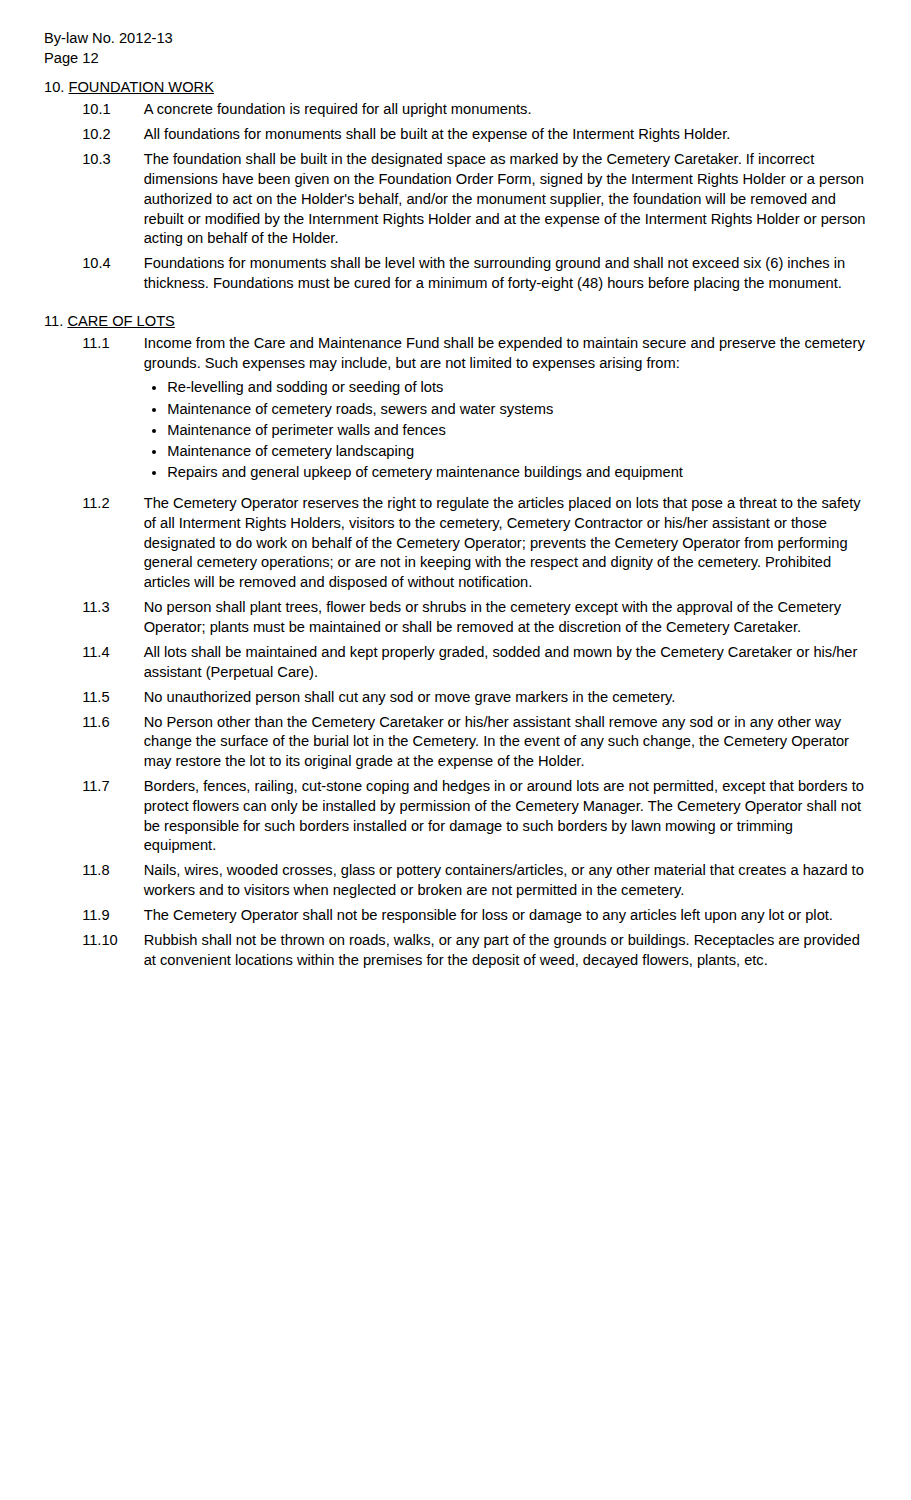By-law No. 2012-13
Page 12
10. FOUNDATION WORK
10.1
A concrete foundation is required for all upright monuments.
10.2
All foundations for monuments shall be built at the expense of the Interment Rights Holder.
10.3
The foundation shall be built in the designated space as marked by the Cemetery Caretaker. If incorrect dimensions have been given on the Foundation Order Form, signed by the Interment Rights Holder or a person authorized to act on the Holder's behalf, and/or the monument supplier, the foundation will be removed and rebuilt or modified by the Internment Rights Holder and at the expense of the Interment Rights Holder or person acting on behalf of the Holder.
10.4
Foundations for monuments shall be level with the surrounding ground and shall not exceed six (6) inches in thickness. Foundations must be cured for a minimum of forty-eight (48) hours before placing the monument.
11. CARE OF LOTS
11.1
Income from the Care and Maintenance Fund shall be expended to maintain secure and preserve the cemetery grounds. Such expenses may include, but are not limited to expenses arising from:
Re-levelling and sodding or seeding of lots
Maintenance of cemetery roads, sewers and water systems
Maintenance of perimeter walls and fences
Maintenance of cemetery landscaping
Repairs and general upkeep of cemetery maintenance buildings and equipment
11.2
The Cemetery Operator reserves the right to regulate the articles placed on lots that pose a threat to the safety of all Interment Rights Holders, visitors to the cemetery, Cemetery Contractor or his/her assistant or those designated to do work on behalf of the Cemetery Operator; prevents the Cemetery Operator from performing general cemetery operations; or are not in keeping with the respect and dignity of the cemetery. Prohibited articles will be removed and disposed of without notification.
11.3
No person shall plant trees, flower beds or shrubs in the cemetery except with the approval of the Cemetery Operator; plants must be maintained or shall be removed at the discretion of the Cemetery Caretaker.
11.4
All lots shall be maintained and kept properly graded, sodded and mown by the Cemetery Caretaker or his/her assistant (Perpetual Care).
11.5
No unauthorized person shall cut any sod or move grave markers in the cemetery.
11.6
No Person other than the Cemetery Caretaker or his/her assistant shall remove any sod or in any other way change the surface of the burial lot in the Cemetery. In the event of any such change, the Cemetery Operator may restore the lot to its original grade at the expense of the Holder.
11.7
Borders, fences, railing, cut-stone coping and hedges in or around lots are not permitted, except that borders to protect flowers can only be installed by permission of the Cemetery Manager. The Cemetery Operator shall not be responsible for such borders installed or for damage to such borders by lawn mowing or trimming equipment.
11.8
Nails, wires, wooded crosses, glass or pottery containers/articles, or any other material that creates a hazard to workers and to visitors when neglected or broken are not permitted in the cemetery.
11.9
The Cemetery Operator shall not be responsible for loss or damage to any articles left upon any lot or plot.
11.10
Rubbish shall not be thrown on roads, walks, or any part of the grounds or buildings. Receptacles are provided at convenient locations within the premises for the deposit of weed, decayed flowers, plants, etc.